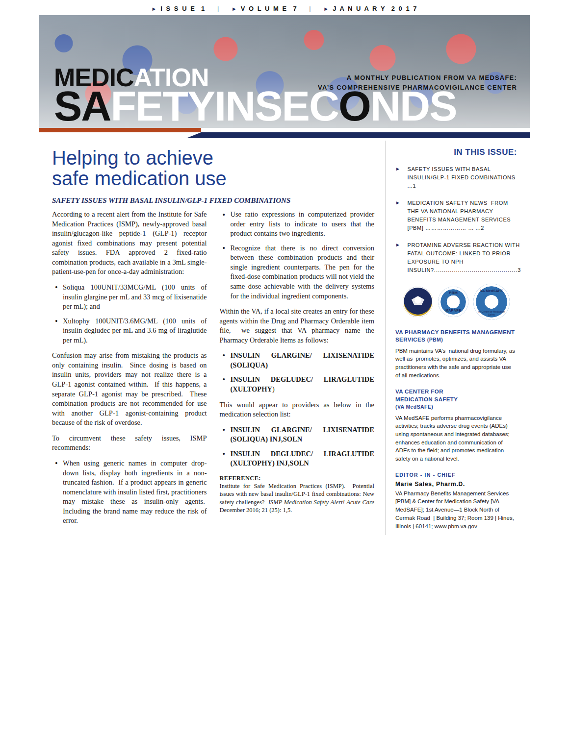►I S S U E 1 | ►V O L U M E 7 | ►J A N U A R Y 2 0 1 7
A MONTHLY PUBLICATION FROM VA MEDSAFE:
VA’S COMPREHENSIVE PHARMACOVIGILANCE CENTER
MEDIC ATION
SA FETYINSEC ONDS
Helping to achieve
safe medication use
SAFETY ISSUES WITH BASAL INSULIN/GLP-1 FIXED COMBINATIONS
According to a recent alert from the Institute for Safe Medication Practices (ISMP), newly-approved basal insulin/glucagon-like peptide-1 (GLP-1) receptor agonist fixed combinations may present potential safety issues. FDA approved 2 fixed-ratio combination products, each available in a 3mL single-patient-use-pen for once-a-day administration:
Soliqua 100UNIT/33MCG/ML (100 units of insulin glargine per mL and 33 mcg of lixisenatide per mL); and
Xultophy 100UNIT/3.6MG/ML (100 units of insulin degludec per mL and 3.6 mg of liraglutide per mL).
Confusion may arise from mistaking the products as only containing insulin. Since dosing is based on insulin units, providers may not realize there is a GLP-1 agonist contained within. If this happens, a separate GLP-1 agonist may be prescribed. These combination products are not recommended for use with another GLP-1 agonist-containing product because of the risk of overdose.
To circumvent these safety issues, ISMP recommends:
When using generic names in computer drop-down lists, display both ingredients in a non-truncated fashion. If a product appears in generic nomenclature with insulin listed first, practitioners may mistake these as insulin-only agents. Including the brand name may reduce the risk of error.
Use ratio expressions in computerized provider order entry lists to indicate to users that the product contains two ingredients.
Recognize that there is no direct conversion between these combination products and their single ingredient counterparts. The pen for the fixed-dose combination products will not yield the same dose achievable with the delivery systems for the individual ingredient components.
Within the VA, if a local site creates an entry for these agents within the Drug and Pharmacy Orderable item file, we suggest that VA pharmacy name the Pharmacy Orderable Items as follows:
INSULIN GLARGINE/ LIXISENATIDE (SOLIQUA)
INSULIN DEGLUDEC/ LIRAGLUTIDE (XULTOPHY)
This would appear to providers as below in the medication selection list:
INSULIN GLARGINE/ LIXISENATIDE (SOLIQUA) INJ,SOLN
INSULIN DEGLUDEC/ LIRAGLUTIDE (XULTOPHY) INJ,SOLN
REFERENCE:
Institute for Safe Medication Practices (ISMP). Potential issues with new basal insulin/GLP-1 fixed combinations: New safety challenges? ISMP Medication Safety Alert! Acute Care December 2016; 21 (25): 1,5.
IN THIS ISSUE:
► SAFETY ISSUES WITH BASAL INSULIN/GLP-1 FIXED COMBINATIONS ...1
► MEDICATION SAFETY NEWS FROM THE VA NATIONAL PHARMACY BENEFITS MANAGEMENT SERVICES [PBM] ………………… ... ...2
► PROTAMINE ADVERSE REACTION WITH FATAL OUTCOME: LINKED TO PRIOR EXPOSURE TO NPH INSULIN?.......................................... 3
VA PHARMACY BENEFITS MANAGEMENT SERVICES (PBM)
PBM maintains VA’s national drug formulary, as well as promotes, optimizes, and assists VA practitioners with the safe and appropriate use of all medications.
VA CENTER FOR
MEDICATION SAFETY
(VA MedSAFE)
VA MedSAFE performs pharmacovigilance activities; tracks adverse drug events (ADEs) using spontaneous and integrated databases; enhances education and communication of ADEs to the field; and promotes medication safety on a national level.
EDITOR - IN - CHIEF
Marie Sales, Pharm.D.
VA Pharmacy Benefits Management Services [PBM] & Center for Medication Safety [VA MedSAFE]; 1st Avenue—1 Block North of Cermak Road | Building 37; Room 139 | Hines, Illinois | 60141; www.pbm.va.gov